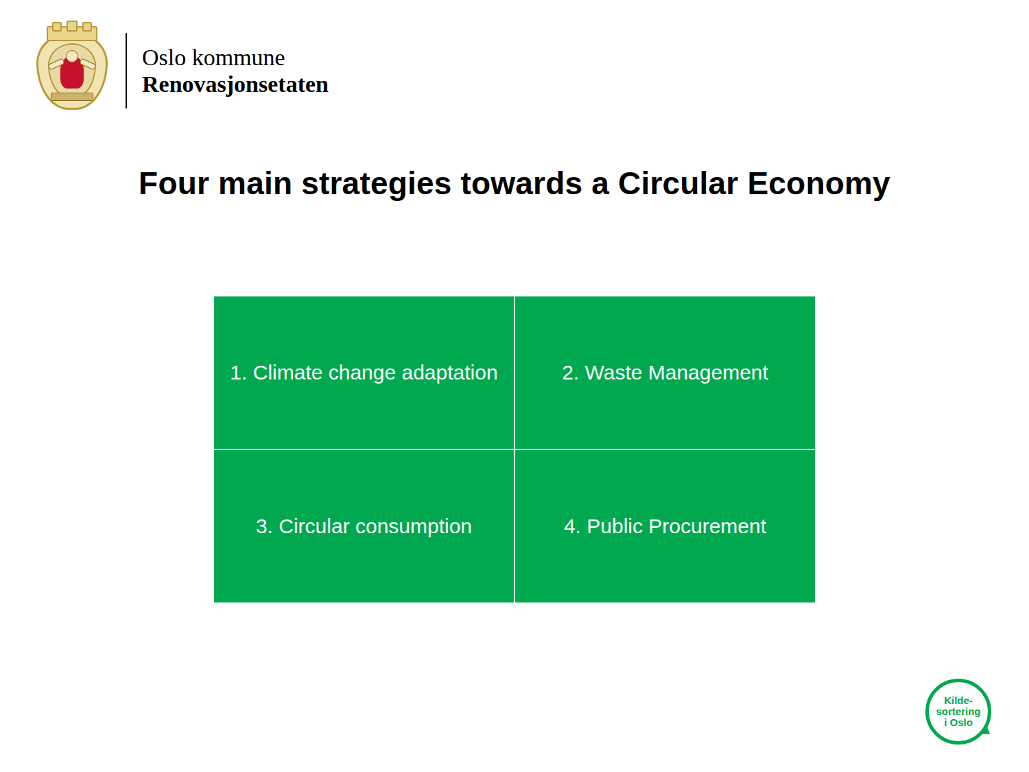Oslo kommune
Renovasjonsetaten
Four main strategies towards a Circular Economy
| 1. Climate change adaptation | 2. Waste Management |
| 3. Circular consumption | 4. Public Procurement |
Kilde-
sortering
i Oslo